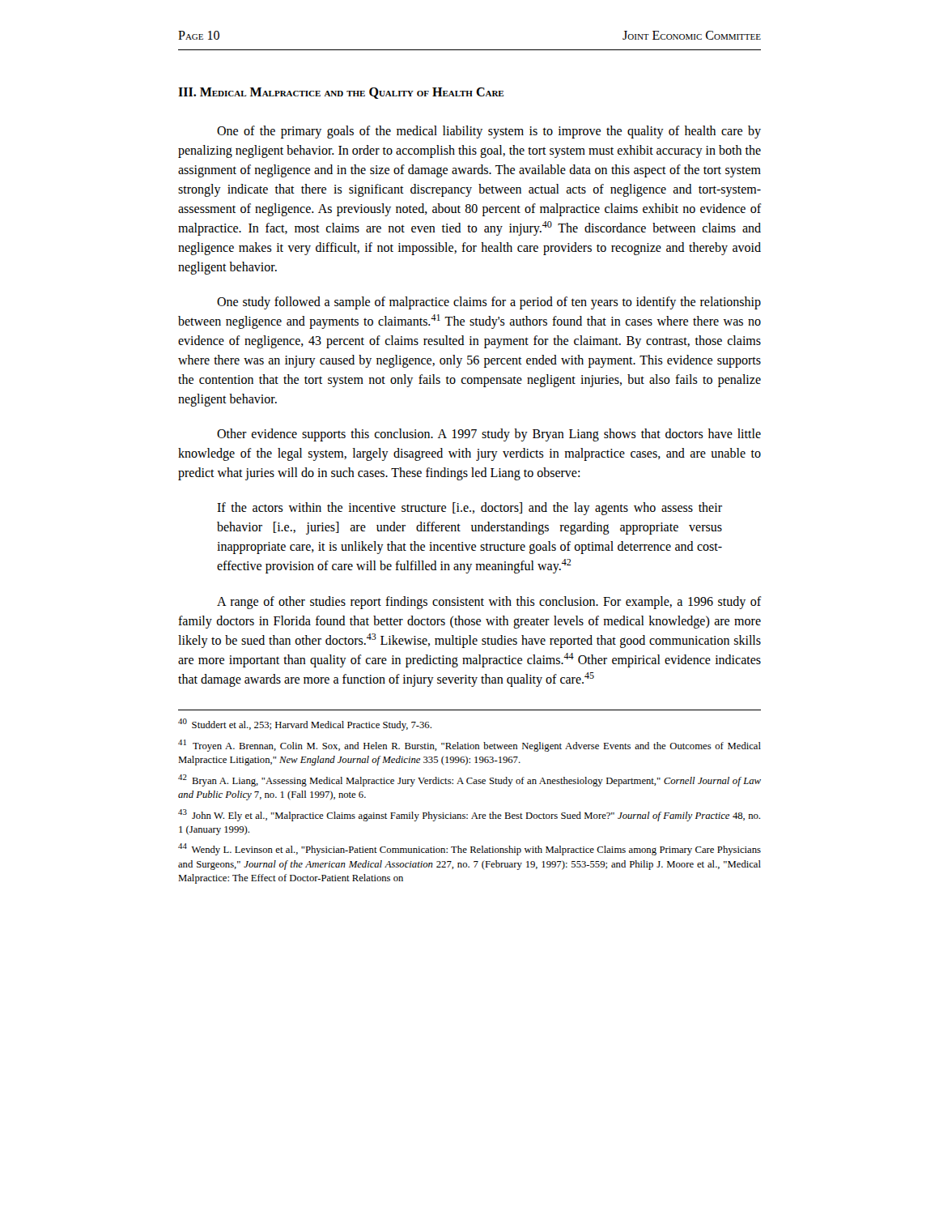Page 10 Joint Economic Committee
III. Medical Malpractice and the Quality of Health Care
One of the primary goals of the medical liability system is to improve the quality of health care by penalizing negligent behavior. In order to accomplish this goal, the tort system must exhibit accuracy in both the assignment of negligence and in the size of damage awards. The available data on this aspect of the tort system strongly indicate that there is significant discrepancy between actual acts of negligence and tort-system-assessment of negligence. As previously noted, about 80 percent of malpractice claims exhibit no evidence of malpractice. In fact, most claims are not even tied to any injury.40 The discordance between claims and negligence makes it very difficult, if not impossible, for health care providers to recognize and thereby avoid negligent behavior.
One study followed a sample of malpractice claims for a period of ten years to identify the relationship between negligence and payments to claimants.41 The study's authors found that in cases where there was no evidence of negligence, 43 percent of claims resulted in payment for the claimant. By contrast, those claims where there was an injury caused by negligence, only 56 percent ended with payment. This evidence supports the contention that the tort system not only fails to compensate negligent injuries, but also fails to penalize negligent behavior.
Other evidence supports this conclusion. A 1997 study by Bryan Liang shows that doctors have little knowledge of the legal system, largely disagreed with jury verdicts in malpractice cases, and are unable to predict what juries will do in such cases. These findings led Liang to observe:
If the actors within the incentive structure [i.e., doctors] and the lay agents who assess their behavior [i.e., juries] are under different understandings regarding appropriate versus inappropriate care, it is unlikely that the incentive structure goals of optimal deterrence and cost-effective provision of care will be fulfilled in any meaningful way.42
A range of other studies report findings consistent with this conclusion. For example, a 1996 study of family doctors in Florida found that better doctors (those with greater levels of medical knowledge) are more likely to be sued than other doctors.43 Likewise, multiple studies have reported that good communication skills are more important than quality of care in predicting malpractice claims.44 Other empirical evidence indicates that damage awards are more a function of injury severity than quality of care.45
40 Studdert et al., 253; Harvard Medical Practice Study, 7-36.
41 Troyen A. Brennan, Colin M. Sox, and Helen R. Burstin, "Relation between Negligent Adverse Events and the Outcomes of Medical Malpractice Litigation," New England Journal of Medicine 335 (1996): 1963-1967.
42 Bryan A. Liang, "Assessing Medical Malpractice Jury Verdicts: A Case Study of an Anesthesiology Department," Cornell Journal of Law and Public Policy 7, no. 1 (Fall 1997), note 6.
43 John W. Ely et al., "Malpractice Claims against Family Physicians: Are the Best Doctors Sued More?" Journal of Family Practice 48, no. 1 (January 1999).
44 Wendy L. Levinson et al., "Physician-Patient Communication: The Relationship with Malpractice Claims among Primary Care Physicians and Surgeons," Journal of the American Medical Association 227, no. 7 (February 19, 1997): 553-559; and Philip J. Moore et al., "Medical Malpractice: The Effect of Doctor-Patient Relations on